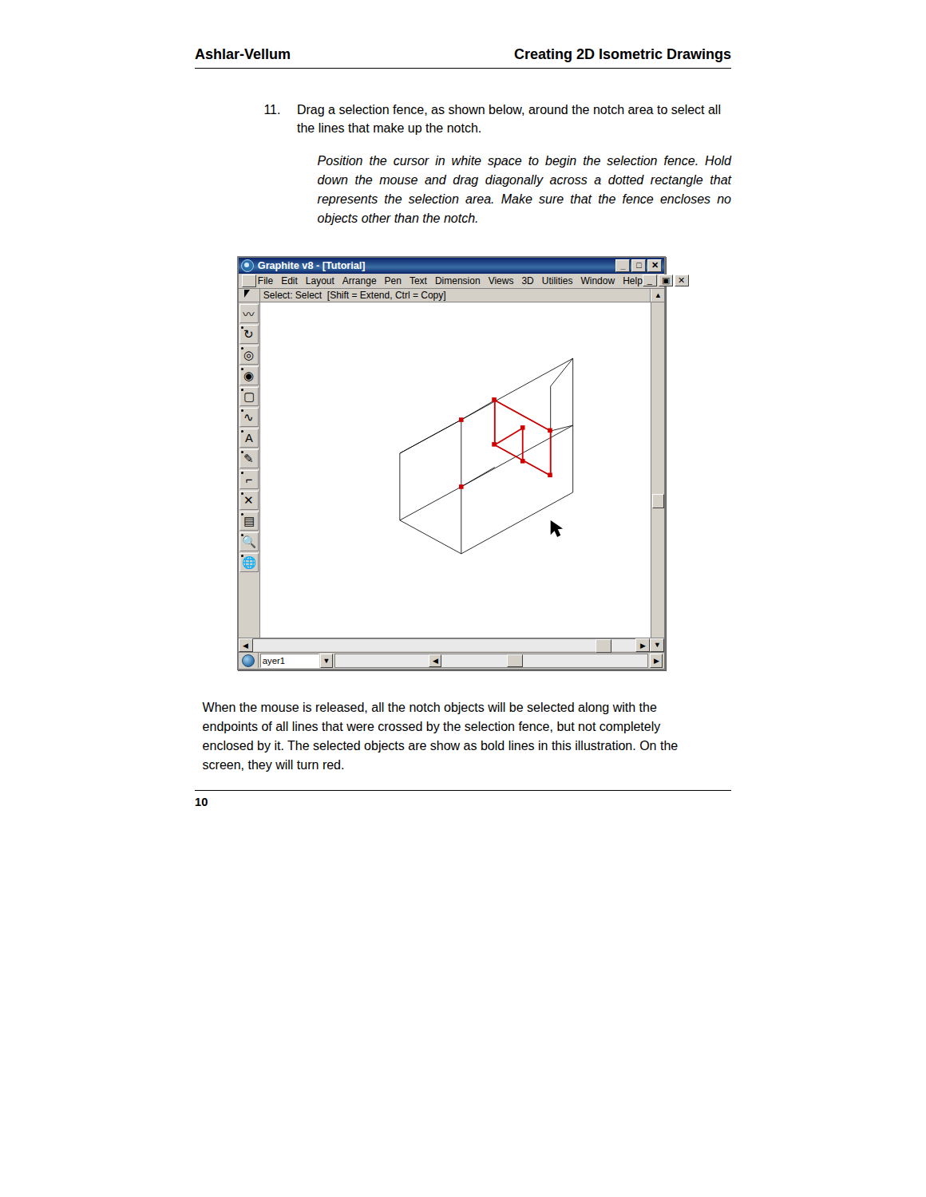Ashlar-Vellum
Creating 2D Isometric Drawings
11. Drag a selection fence, as shown below, around the notch area to select all the lines that make up the notch.
Position the cursor in white space to begin the selection fence. Hold down the mouse and drag diagonally across a dotted rectangle that represents the selection area. Make sure that the fence encloses no objects other than the notch.
Graphite v8 - [Tutorial]
_
□
✕
File Edit Layout Arrange Pen Text Dimension Views 3D Utilities Window Help
_
▣
✕
Select: Select [Shift = Extend, Ctrl = Copy]
▲
〰
↻
◎
◉
▢
∿
A
✎
⌐
✕
▤
🔍
🌐
◀
▶
▼
ayer1
▼
◀
▶
When the mouse is released, all the notch objects will be selected along with the endpoints of all lines that were crossed by the selection fence, but not completely enclosed by it. The selected objects are show as bold lines in this illustration. On the screen, they will turn red.
10